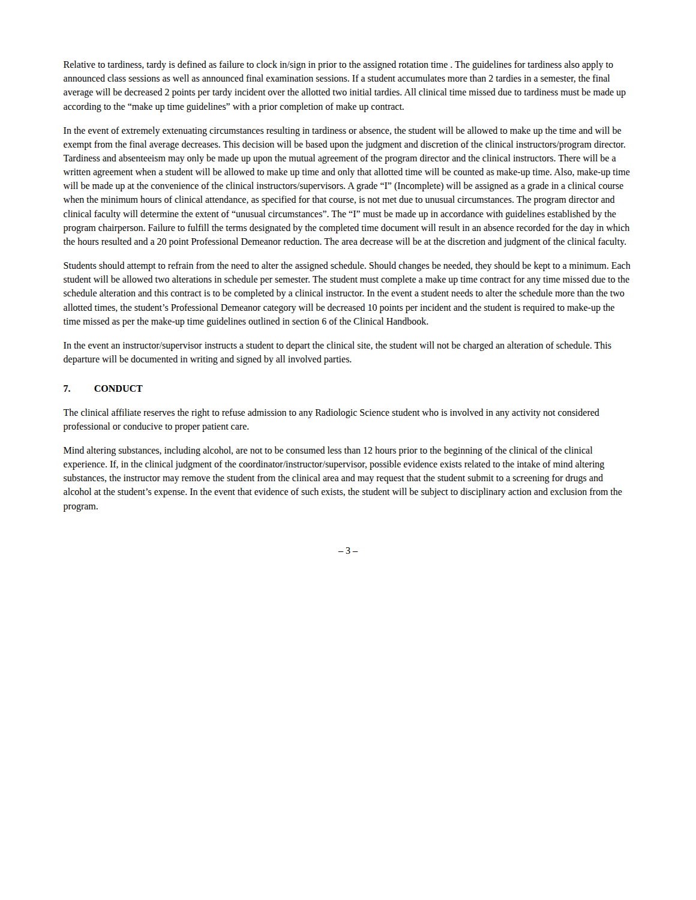Relative to tardiness, tardy is defined as failure to clock in/sign in prior to the assigned rotation time . The guidelines for tardiness also apply to announced class sessions as well as announced final examination sessions. If a student accumulates more than 2 tardies in a semester, the final average will be decreased 2 points per tardy incident over the allotted two initial tardies. All clinical time missed due to tardiness must be made up according to the “make up time guidelines” with a prior completion of make up contract.
In the event of extremely extenuating circumstances resulting in tardiness or absence, the student will be allowed to make up the time and will be exempt from the final average decreases. This decision will be based upon the judgment and discretion of the clinical instructors/program director. Tardiness and absenteeism may only be made up upon the mutual agreement of the program director and the clinical instructors. There will be a written agreement when a student will be allowed to make up time and only that allotted time will be counted as make-up time. Also, make-up time will be made up at the convenience of the clinical instructors/supervisors. A grade “I” (Incomplete) will be assigned as a grade in a clinical course when the minimum hours of clinical attendance, as specified for that course, is not met due to unusual circumstances. The program director and clinical faculty will determine the extent of “unusual circumstances”. The “I” must be made up in accordance with guidelines established by the program chairperson. Failure to fulfill the terms designated by the completed time document will result in an absence recorded for the day in which the hours resulted and a 20 point Professional Demeanor reduction. The area decrease will be at the discretion and judgment of the clinical faculty.
Students should attempt to refrain from the need to alter the assigned schedule. Should changes be needed, they should be kept to a minimum. Each student will be allowed two alterations in schedule per semester. The student must complete a make up time contract for any time missed due to the schedule alteration and this contract is to be completed by a clinical instructor. In the event a student needs to alter the schedule more than the two allotted times, the student’s Professional Demeanor category will be decreased 10 points per incident and the student is required to make-up the time missed as per the make-up time guidelines outlined in section 6 of the Clinical Handbook.
In the event an instructor/supervisor instructs a student to depart the clinical site, the student will not be charged an alteration of schedule. This departure will be documented in writing and signed by all involved parties.
7. CONDUCT
The clinical affiliate reserves the right to refuse admission to any Radiologic Science student who is involved in any activity not considered professional or conducive to proper patient care.
Mind altering substances, including alcohol, are not to be consumed less than 12 hours prior to the beginning of the clinical of the clinical experience. If, in the clinical judgment of the coordinator/instructor/supervisor, possible evidence exists related to the intake of mind altering substances, the instructor may remove the student from the clinical area and may request that the student submit to a screening for drugs and alcohol at the student’s expense. In the event that evidence of such exists, the student will be subject to disciplinary action and exclusion from the program.
– 3 –